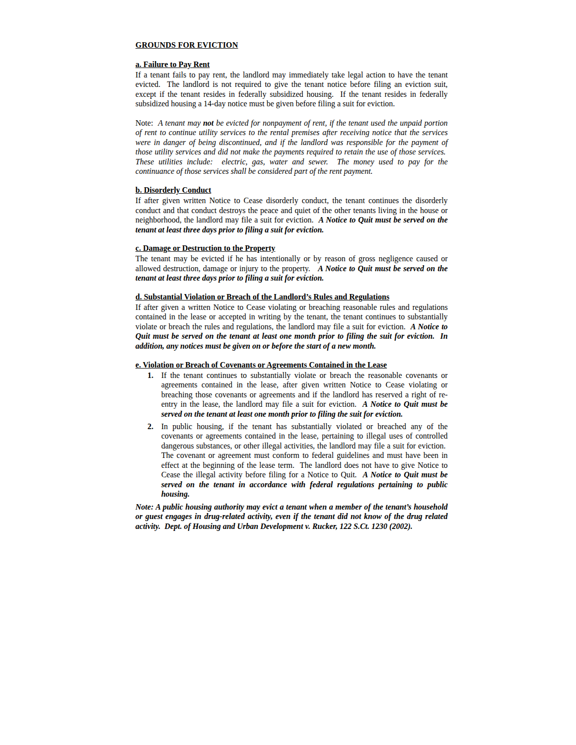GROUNDS FOR EVICTION
a. Failure to Pay Rent
If a tenant fails to pay rent, the landlord may immediately take legal action to have the tenant evicted. The landlord is not required to give the tenant notice before filing an eviction suit, except if the tenant resides in federally subsidized housing. If the tenant resides in federally subsidized housing a 14-day notice must be given before filing a suit for eviction.
Note: A tenant may not be evicted for nonpayment of rent, if the tenant used the unpaid portion of rent to continue utility services to the rental premises after receiving notice that the services were in danger of being discontinued, and if the landlord was responsible for the payment of those utility services and did not make the payments required to retain the use of those services. These utilities include: electric, gas, water and sewer. The money used to pay for the continuance of those services shall be considered part of the rent payment.
b. Disorderly Conduct
If after given written Notice to Cease disorderly conduct, the tenant continues the disorderly conduct and that conduct destroys the peace and quiet of the other tenants living in the house or neighborhood, the landlord may file a suit for eviction. A Notice to Quit must be served on the tenant at least three days prior to filing a suit for eviction.
c. Damage or Destruction to the Property
The tenant may be evicted if he has intentionally or by reason of gross negligence caused or allowed destruction, damage or injury to the property. A Notice to Quit must be served on the tenant at least three days prior to filing a suit for eviction.
d. Substantial Violation or Breach of the Landlord’s Rules and Regulations
If after given a written Notice to Cease violating or breaching reasonable rules and regulations contained in the lease or accepted in writing by the tenant, the tenant continues to substantially violate or breach the rules and regulations, the landlord may file a suit for eviction. A Notice to Quit must be served on the tenant at least one month prior to filing the suit for eviction. In addition, any notices must be given on or before the start of a new month.
e. Violation or Breach of Covenants or Agreements Contained in the Lease
If the tenant continues to substantially violate or breach the reasonable covenants or agreements contained in the lease, after given written Notice to Cease violating or breaching those covenants or agreements and if the landlord has reserved a right of re-entry in the lease, the landlord may file a suit for eviction. A Notice to Quit must be served on the tenant at least one month prior to filing the suit for eviction.
In public housing, if the tenant has substantially violated or breached any of the covenants or agreements contained in the lease, pertaining to illegal uses of controlled dangerous substances, or other illegal activities, the landlord may file a suit for eviction. The covenant or agreement must conform to federal guidelines and must have been in effect at the beginning of the lease term. The landlord does not have to give Notice to Cease the illegal activity before filing for a Notice to Quit. A Notice to Quit must be served on the tenant in accordance with federal regulations pertaining to public housing.
Note: A public housing authority may evict a tenant when a member of the tenant’s household or guest engages in drug-related activity, even if the tenant did not know of the drug related activity. Dept. of Housing and Urban Development v. Rucker, 122 S.Ct. 1230 (2002).